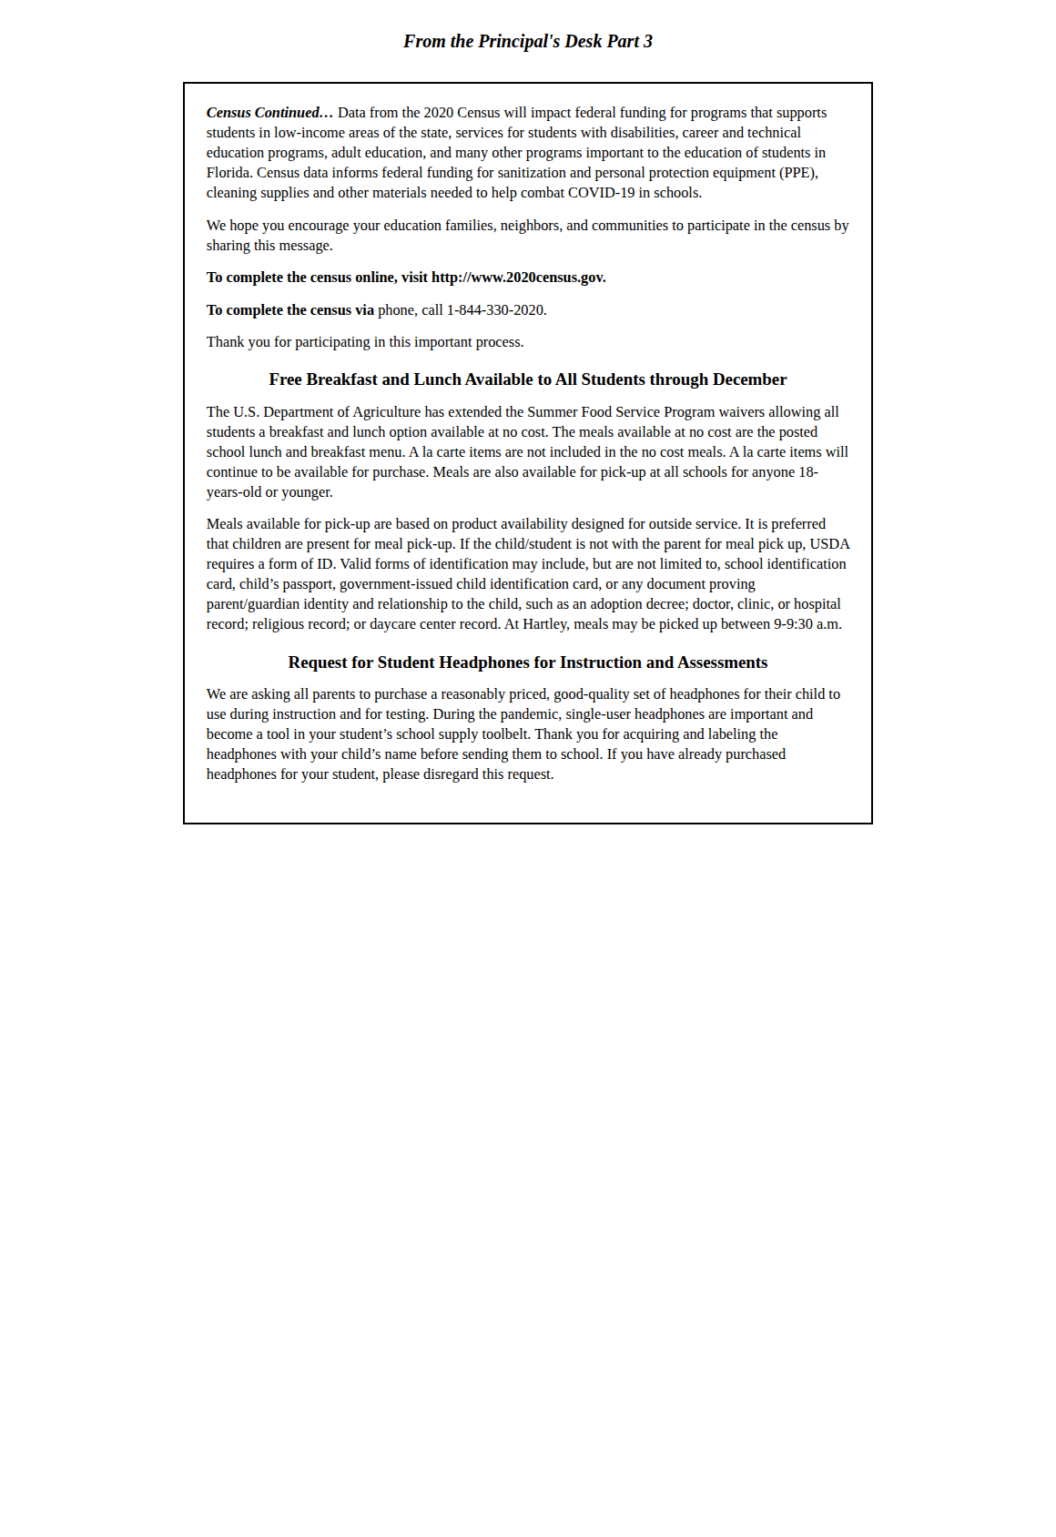From the Principal's Desk Part 3
Census Continued… Data from the 2020 Census will impact federal funding for programs that supports students in low-income areas of the state, services for students with disabilities, career and technical education programs, adult education, and many other programs important to the education of students in Florida. Census data informs federal funding for sanitization and personal protection equipment (PPE), cleaning supplies and other materials needed to help combat COVID-19 in schools.
We hope you encourage your education families, neighbors, and communities to participate in the census by sharing this message.
To complete the census online, visit http://www.2020census.gov.
To complete the census via phone, call 1-844-330-2020.
Thank you for participating in this important process.
Free Breakfast and Lunch Available to All Students through December
The U.S. Department of Agriculture has extended the Summer Food Service Program waivers allowing all students a breakfast and lunch option available at no cost. The meals available at no cost are the posted school lunch and breakfast menu. A la carte items are not included in the no cost meals. A la carte items will continue to be available for purchase. Meals are also available for pick-up at all schools for anyone 18-years-old or younger.
Meals available for pick-up are based on product availability designed for outside service. It is preferred that children are present for meal pick-up. If the child/student is not with the parent for meal pick up, USDA requires a form of ID. Valid forms of identification may include, but are not limited to, school identification card, child’s passport, government-issued child identification card, or any document proving parent/guardian identity and relationship to the child, such as an adoption decree; doctor, clinic, or hospital record; religious record; or daycare center record. At Hartley, meals may be picked up between 9-9:30 a.m.
Request for Student Headphones for Instruction and Assessments
We are asking all parents to purchase a reasonably priced, good-quality set of headphones for their child to use during instruction and for testing. During the pandemic, single-user headphones are important and become a tool in your student’s school supply toolbelt. Thank you for acquiring and labeling the headphones with your child’s name before sending them to school. If you have already purchased headphones for your student, please disregard this request.